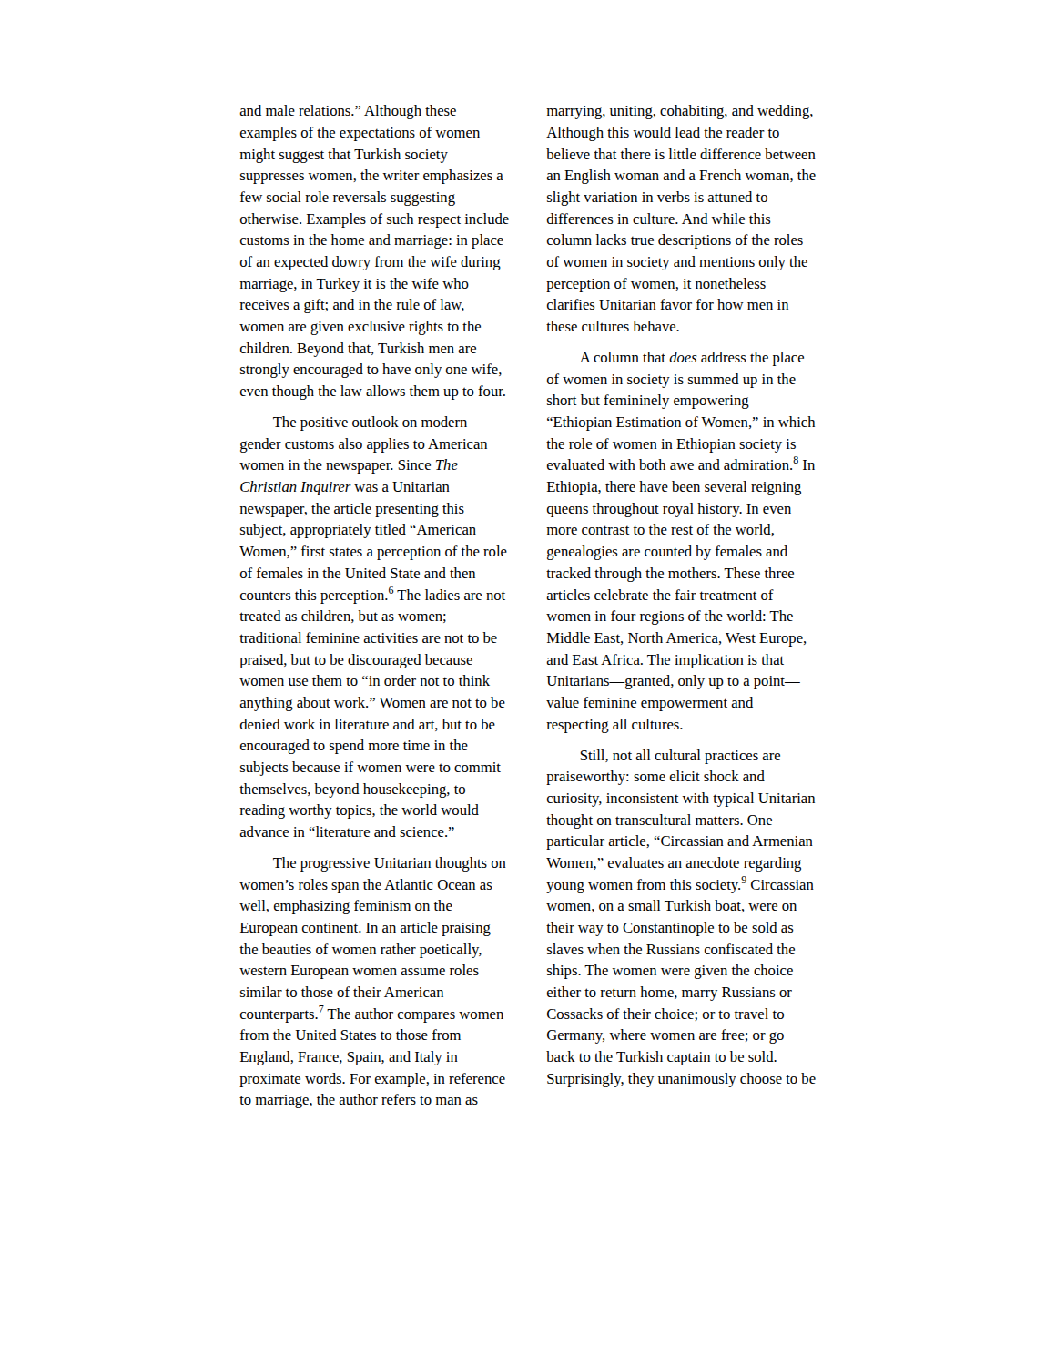and male relations.” Although these examples of the expectations of women might suggest that Turkish society suppresses women, the writer emphasizes a few social role reversals suggesting otherwise. Examples of such respect include customs in the home and marriage: in place of an expected dowry from the wife during marriage, in Turkey it is the wife who receives a gift; and in the rule of law, women are given exclusive rights to the children. Beyond that, Turkish men are strongly encouraged to have only one wife, even though the law allows them up to four.
The positive outlook on modern gender customs also applies to American women in the newspaper. Since The Christian Inquirer was a Unitarian newspaper, the article presenting this subject, appropriately titled “American Women,” first states a perception of the role of females in the United State and then counters this perception.6 The ladies are not treated as children, but as women; traditional feminine activities are not to be praised, but to be discouraged because women use them to “in order not to think anything about work.” Women are not to be denied work in literature and art, but to be encouraged to spend more time in the subjects because if women were to commit themselves, beyond housekeeping, to reading worthy topics, the world would advance in “literature and science.”
The progressive Unitarian thoughts on women’s roles span the Atlantic Ocean as well, emphasizing feminism on the European continent. In an article praising the beauties of women rather poetically, western European women assume roles similar to those of their American counterparts.7 The author compares women from the United States to those from England, France, Spain, and Italy in proximate words. For example, in reference to marriage, the author refers to man as marrying, uniting, cohabiting, and wedding, Although this would lead the reader to believe that there is little difference between an English woman and a French woman, the slight variation in verbs is attuned to differences in culture. And while this column lacks true descriptions of the roles of women in society and mentions only the perception of women, it nonetheless clarifies Unitarian favor for how men in these cultures behave.
A column that does address the place of women in society is summed up in the short but femininely empowering “Ethiopian Estimation of Women,” in which the role of women in Ethiopian society is evaluated with both awe and admiration.8 In Ethiopia, there have been several reigning queens throughout royal history. In even more contrast to the rest of the world, genealogies are counted by females and tracked through the mothers. These three articles celebrate the fair treatment of women in four regions of the world: The Middle East, North America, West Europe, and East Africa. The implication is that Unitarians—granted, only up to a point—value feminine empowerment and respecting all cultures.
Still, not all cultural practices are praiseworthy: some elicit shock and curiosity, inconsistent with typical Unitarian thought on transcultural matters. One particular article, “Circassian and Armenian Women,” evaluates an anecdote regarding young women from this society.9 Circassian women, on a small Turkish boat, were on their way to Constantinople to be sold as slaves when the Russians confiscated the ships. The women were given the choice either to return home, marry Russians or Cossacks of their choice; or to travel to Germany, where women are free; or go back to the Turkish captain to be sold. Surprisingly, they unanimously choose to be